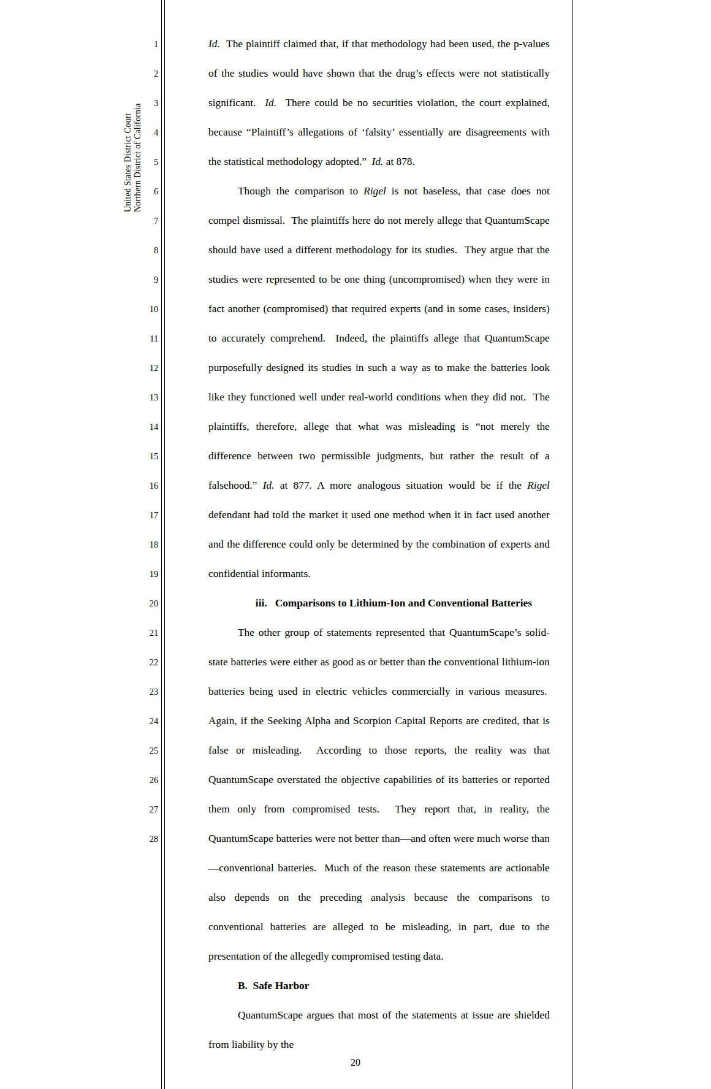1
2
3
4
5
6
7
8
9
10
11
12
13
14
15
16
17
18
19
20
21
22
23
24
25
26
27
28
United States District Court
Northern District of California
Id. The plaintiff claimed that, if that methodology had been used, the p-values of the studies would have shown that the drug’s effects were not statistically significant. Id. There could be no securities violation, the court explained, because “Plaintiff’s allegations of ‘falsity’ essentially are disagreements with the statistical methodology adopted.” Id. at 878.
Though the comparison to Rigel is not baseless, that case does not compel dismissal. The plaintiffs here do not merely allege that QuantumScape should have used a different methodology for its studies. They argue that the studies were represented to be one thing (uncompromised) when they were in fact another (compromised) that required experts (and in some cases, insiders) to accurately comprehend. Indeed, the plaintiffs allege that QuantumScape purposefully designed its studies in such a way as to make the batteries look like they functioned well under real-world conditions when they did not. The plaintiffs, therefore, allege that what was misleading is “not merely the difference between two permissible judgments, but rather the result of a falsehood.” Id. at 877. A more analogous situation would be if the Rigel defendant had told the market it used one method when it in fact used another and the difference could only be determined by the combination of experts and confidential informants.
iii. Comparisons to Lithium-Ion and Conventional Batteries
The other group of statements represented that QuantumScape’s solid-state batteries were either as good as or better than the conventional lithium-ion batteries being used in electric vehicles commercially in various measures. Again, if the Seeking Alpha and Scorpion Capital Reports are credited, that is false or misleading. According to those reports, the reality was that QuantumScape overstated the objective capabilities of its batteries or reported them only from compromised tests. They report that, in reality, the QuantumScape batteries were not better than—and often were much worse than—conventional batteries. Much of the reason these statements are actionable also depends on the preceding analysis because the comparisons to conventional batteries are alleged to be misleading, in part, due to the presentation of the allegedly compromised testing data.
B. Safe Harbor
QuantumScape argues that most of the statements at issue are shielded from liability by the
20